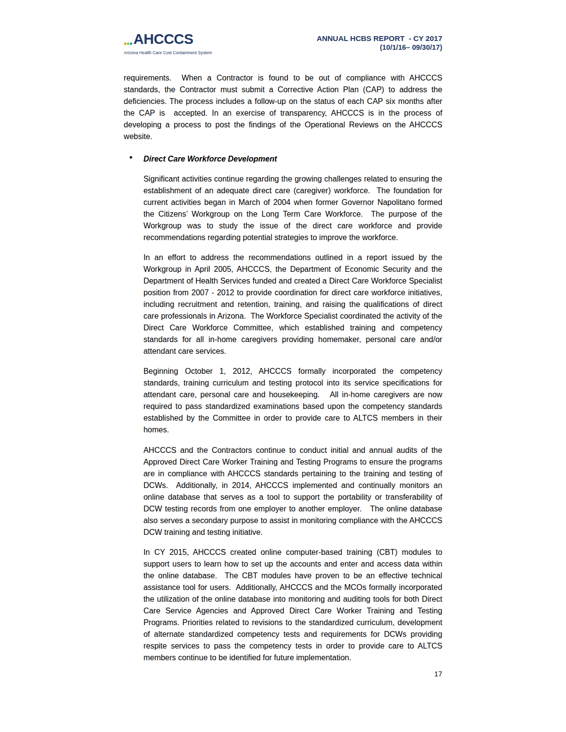AHCCCS
Arizona Health Care Cost Containment System
ANNUAL HCBS REPORT - CY 2017
(10/1/16– 09/30/17)
requirements. When a Contractor is found to be out of compliance with AHCCCS standards, the Contractor must submit a Corrective Action Plan (CAP) to address the deficiencies. The process includes a follow-up on the status of each CAP six months after the CAP is accepted. In an exercise of transparency, AHCCCS is in the process of developing a process to post the findings of the Operational Reviews on the AHCCCS website.
Direct Care Workforce Development
Significant activities continue regarding the growing challenges related to ensuring the establishment of an adequate direct care (caregiver) workforce. The foundation for current activities began in March of 2004 when former Governor Napolitano formed the Citizens’ Workgroup on the Long Term Care Workforce. The purpose of the Workgroup was to study the issue of the direct care workforce and provide recommendations regarding potential strategies to improve the workforce.
In an effort to address the recommendations outlined in a report issued by the Workgroup in April 2005, AHCCCS, the Department of Economic Security and the Department of Health Services funded and created a Direct Care Workforce Specialist position from 2007 - 2012 to provide coordination for direct care workforce initiatives, including recruitment and retention, training, and raising the qualifications of direct care professionals in Arizona. The Workforce Specialist coordinated the activity of the Direct Care Workforce Committee, which established training and competency standards for all in-home caregivers providing homemaker, personal care and/or attendant care services.
Beginning October 1, 2012, AHCCCS formally incorporated the competency standards, training curriculum and testing protocol into its service specifications for attendant care, personal care and housekeeping. All in-home caregivers are now required to pass standardized examinations based upon the competency standards established by the Committee in order to provide care to ALTCS members in their homes.
AHCCCS and the Contractors continue to conduct initial and annual audits of the Approved Direct Care Worker Training and Testing Programs to ensure the programs are in compliance with AHCCCS standards pertaining to the training and testing of DCWs. Additionally, in 2014, AHCCCS implemented and continually monitors an online database that serves as a tool to support the portability or transferability of DCW testing records from one employer to another employer. The online database also serves a secondary purpose to assist in monitoring compliance with the AHCCCS DCW training and testing initiative.
In CY 2015, AHCCCS created online computer-based training (CBT) modules to support users to learn how to set up the accounts and enter and access data within the online database. The CBT modules have proven to be an effective technical assistance tool for users. Additionally, AHCCCS and the MCOs formally incorporated the utilization of the online database into monitoring and auditing tools for both Direct Care Service Agencies and Approved Direct Care Worker Training and Testing Programs. Priorities related to revisions to the standardized curriculum, development of alternate standardized competency tests and requirements for DCWs providing respite services to pass the competency tests in order to provide care to ALTCS members continue to be identified for future implementation.
17